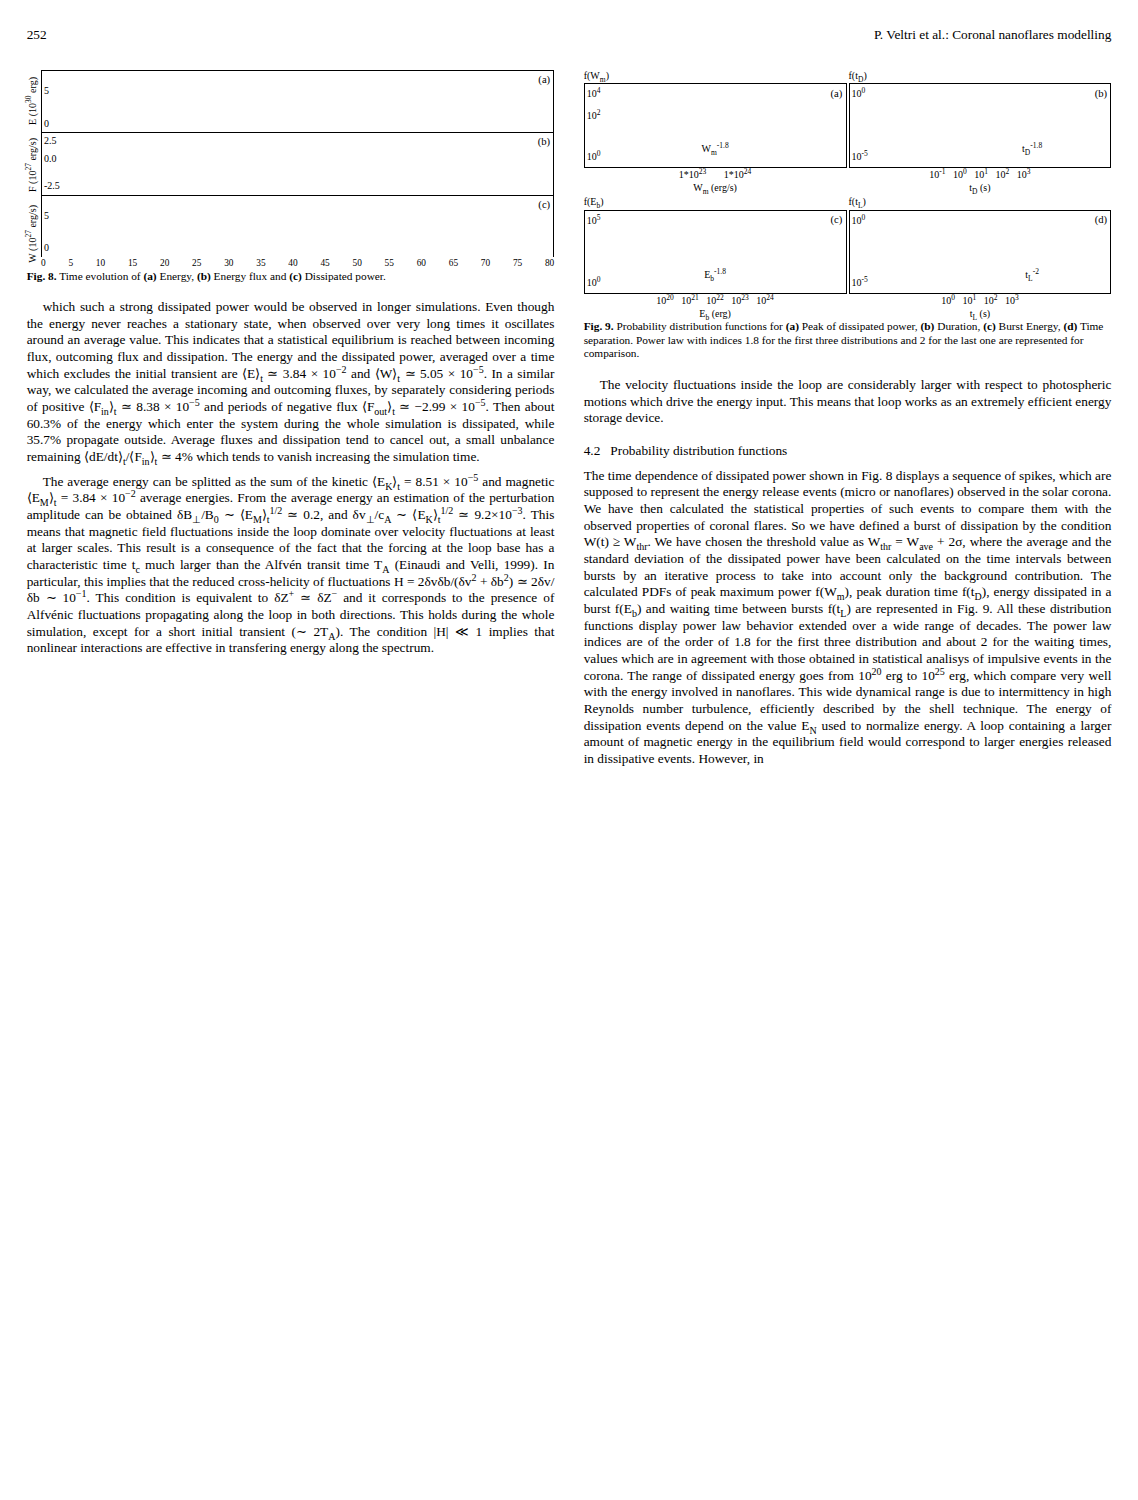252 P. Veltri et al.: Coronal nanoflares modelling
E (1030 erg) F (1027 erg/s) W (1027 erg/s)
(a) 5 0
(b) 2.5 0.0 -2.5
(c) 5 0
05101520253035404550556065707580
Fig. 8. Time evolution of (a) Energy, (b) Energy flux and (c) Dissipated power.
which such a strong dissipated power would be observed in longer simulations. Even though the energy never reaches a stationary state, when observed over very long times it oscillates around an average value. This indicates that a statistical equilibrium is reached between incoming flux, outcoming flux and dissipation. The energy and the dissipated power, averaged over a time which excludes the initial transient are ⟨E⟩t ≃ 3.84 × 10−2 and ⟨W⟩t ≃ 5.05 × 10−5. In a similar way, we calculated the average incoming and outcoming fluxes, by separately considering periods of positive ⟨Fin⟩t ≃ 8.38 × 10−5 and periods of negative flux ⟨Fout⟩t ≃ −2.99 × 10−5. Then about 60.3% of the energy which enter the system during the whole simulation is dissipated, while 35.7% propagate outside. Average fluxes and dissipation tend to cancel out, a small unbalance remaining ⟨dE/dt⟩t/⟨Fin⟩t ≃ 4% which tends to vanish increasing the simulation time.
The average energy can be splitted as the sum of the kinetic ⟨EK⟩t = 8.51 × 10−5 and magnetic ⟨EM⟩t = 3.84 × 10−2 average energies. From the average energy an estimation of the perturbation amplitude can be obtained δB⊥/B0 ∼ ⟨EM⟩t1/2 ≃ 0.2, and δv⊥/cA ∼ ⟨EK⟩t1/2 ≃ 9.2×10−3. This means that magnetic field fluctuations inside the loop dominate over velocity fluctuations at least at larger scales. This result is a consequence of the fact that the forcing at the loop base has a characteristic time tc much larger than the Alfvén transit time TA (Einaudi and Velli, 1999). In particular, this implies that the reduced cross-helicity of fluctuations H = 2δvδb/(δv2 + δb2) ≃ 2δv/δb ∼ 10−1. This condition is equivalent to δZ+ ≃ δZ− and it corresponds to the presence of Alfvénic fluctuations propagating along the loop in both directions. This holds during the whole simulation, except for a short initial transient (∼ 2TA). The condition |H| ≪ 1 implies that nonlinear interactions are effective in transfering energy along the spectrum.
f(Wm)
(a) 104 102 100 Wm-1.8
1*1023 1*1024
Wm (erg/s)
f(tD)
(b) 100 10-5 tD-1.8
10-1 100 101 102 103
tD (s)
f(Eb)
(c) 105 100 Eb-1.8
1020 1021 1022 1023 1024
Eb (erg)
f(tL)
(d) 100 10-5 tL-2
100 101 102 103
tL (s)
Fig. 9. Probability distribution functions for (a) Peak of dissipated power, (b) Duration, (c) Burst Energy, (d) Time separation. Power law with indices 1.8 for the first three distributions and 2 for the last one are represented for comparison.
The velocity fluctuations inside the loop are considerably larger with respect to photospheric motions which drive the energy input. This means that loop works as an extremely efficient energy storage device.
4.2 Probability distribution functions
The time dependence of dissipated power shown in Fig. 8 displays a sequence of spikes, which are supposed to represent the energy release events (micro or nanoflares) observed in the solar corona. We have then calculated the statistical properties of such events to compare them with the observed properties of coronal flares. So we have defined a burst of dissipation by the condition W(t) ≥ Wthr. We have chosen the threshold value as Wthr = Wave + 2σ, where the average and the standard deviation of the dissipated power have been calculated on the time intervals between bursts by an iterative process to take into account only the background contribution. The calculated PDFs of peak maximum power f(Wm), peak duration time f(tD), energy dissipated in a burst f(Eb) and waiting time between bursts f(tL) are represented in Fig. 9. All these distribution functions display power law behavior extended over a wide range of decades. The power law indices are of the order of 1.8 for the first three distribution and about 2 for the waiting times, values which are in agreement with those obtained in statistical analisys of impulsive events in the corona. The range of dissipated energy goes from 1020 erg to 1025 erg, which compare very well with the energy involved in nanoflares. This wide dynamical range is due to intermittency in high Reynolds number turbulence, efficiently described by the shell technique. The energy of dissipation events depend on the value EN used to normalize energy. A loop containing a larger amount of magnetic energy in the equilibrium field would correspond to larger energies released in dissipative events. However, in